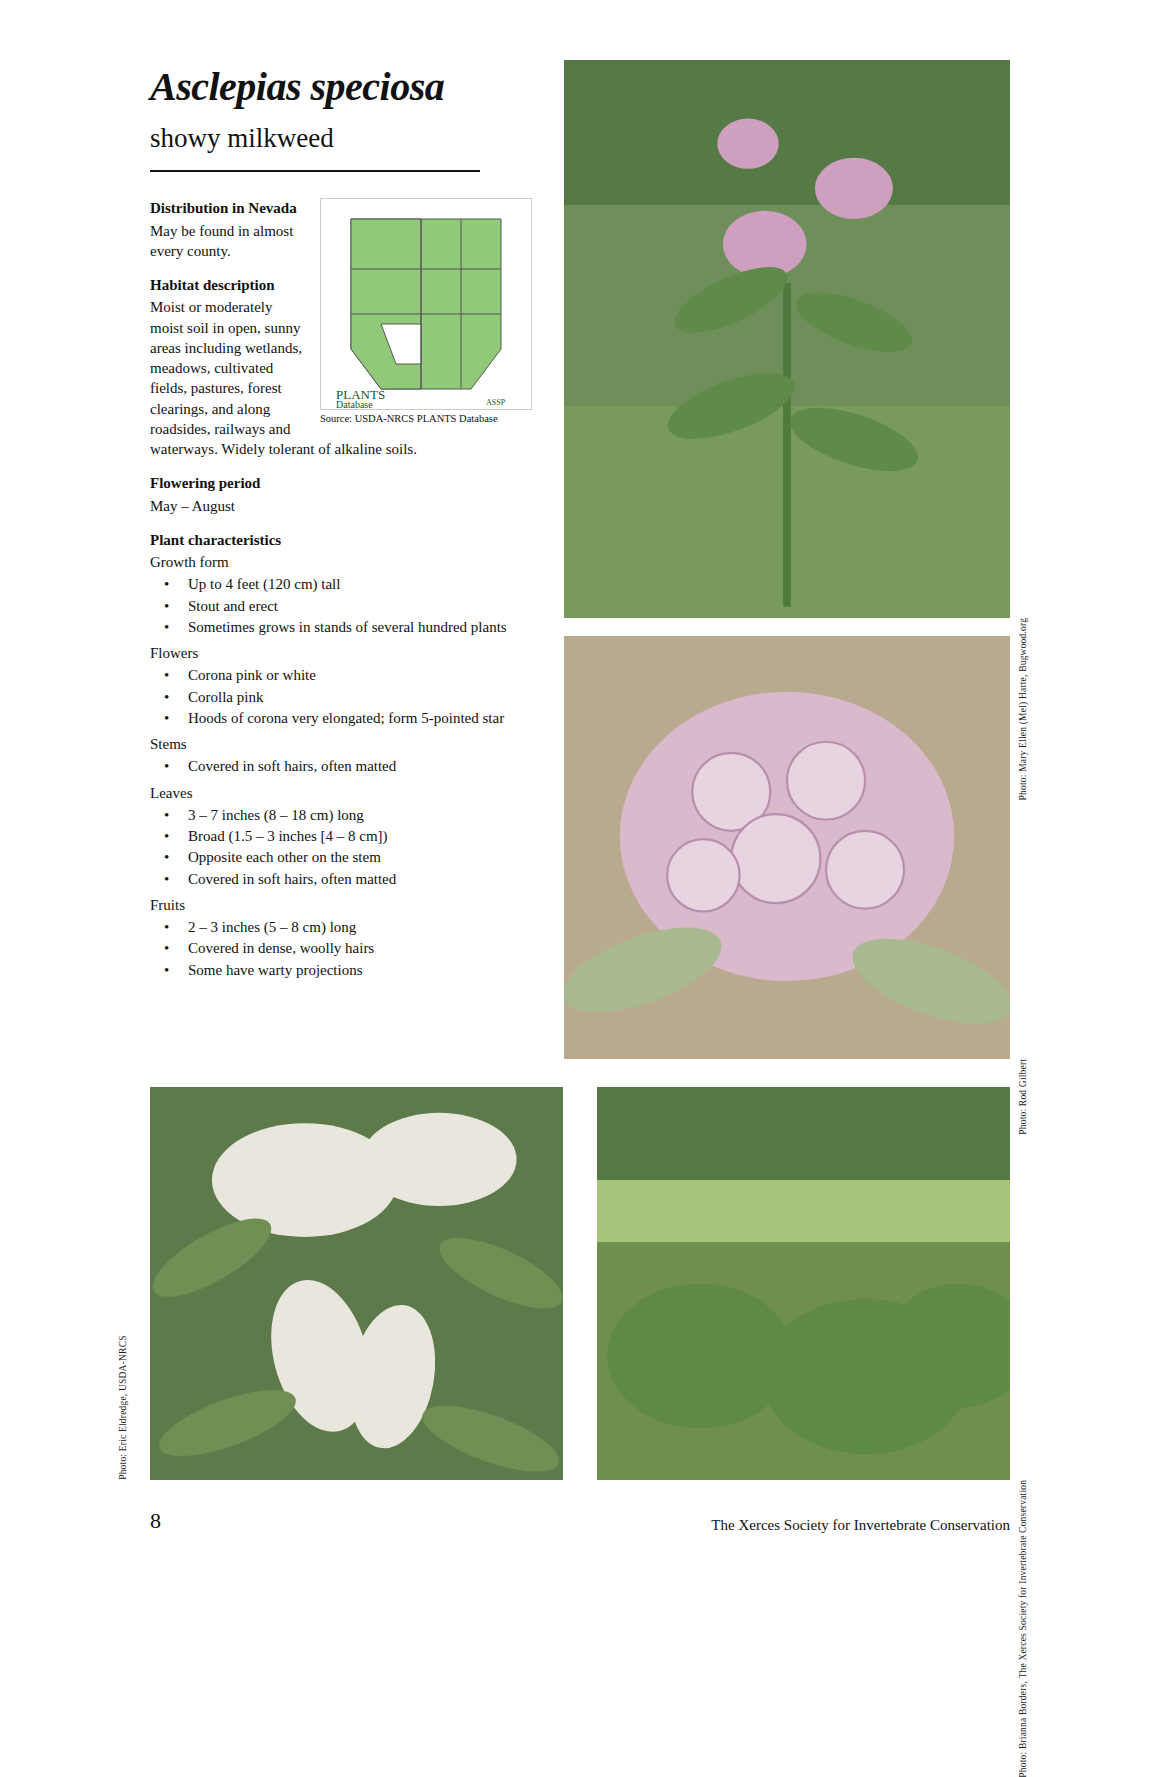Asclepias speciosa
showy milkweed
Source: USDA-NRCS PLANTS Database
Distribution in Nevada
May be found in almost every county.
Habitat description
Moist or moderately moist soil in open, sunny areas including wetlands, meadows, cultivated fields, pastures, forest clearings, and along roadsides, railways and waterways. Widely tolerant of alkaline soils.
Flowering period
May – August
Plant characteristics
Growth form
Up to 4 feet (120 cm) tall
Stout and erect
Sometimes grows in stands of several hundred plants
Flowers
Corona pink or white
Corolla pink
Hoods of corona very elongated; form 5-pointed star
Stems
Covered in soft hairs, often matted
Leaves
3 – 7 inches (8 – 18 cm) long
Broad (1.5 – 3 inches [4 – 8 cm])
Opposite each other on the stem
Covered in soft hairs, often matted
Fruits
2 – 3 inches (5 – 8 cm) long
Covered in dense, woolly hairs
Some have warty projections
Photo: Mary Ellen (Mel) Harte, Bugwood.org
Photo: Rod Gilbert
Photo: Eric Eldredge, USDA-NRCS
Photo: Brianna Borders, The Xerces Society for Invertebrate Conservation
8
The Xerces Society for Invertebrate Conservation